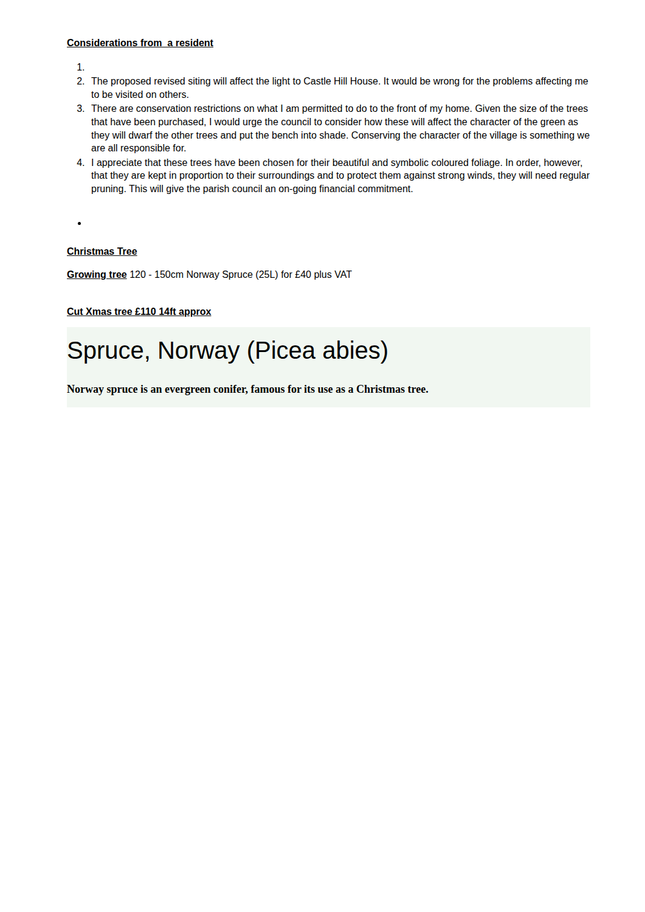Considerations from a resident
The proposed revised siting will affect the light to Castle Hill House. It would be wrong for the problems affecting me to be visited on others.
There are conservation restrictions on what I am permitted to do to the front of my home. Given the size of the trees that have been purchased, I would urge the council to consider how these will affect the character of the green as they will dwarf the other trees and put the bench into shade. Conserving the character of the village is something we are all responsible for.
I appreciate that these trees have been chosen for their beautiful and symbolic coloured foliage. In order, however, that they are kept in proportion to their surroundings and to protect them against strong winds, they will need regular pruning. This will give the parish council an on-going financial commitment.
Christmas Tree
Growing tree 120 - 150cm Norway Spruce (25L) for £40 plus VAT
Cut Xmas tree £110 14ft approx
Spruce, Norway (Picea abies)
Norway spruce is an evergreen conifer, famous for its use as a Christmas tree.